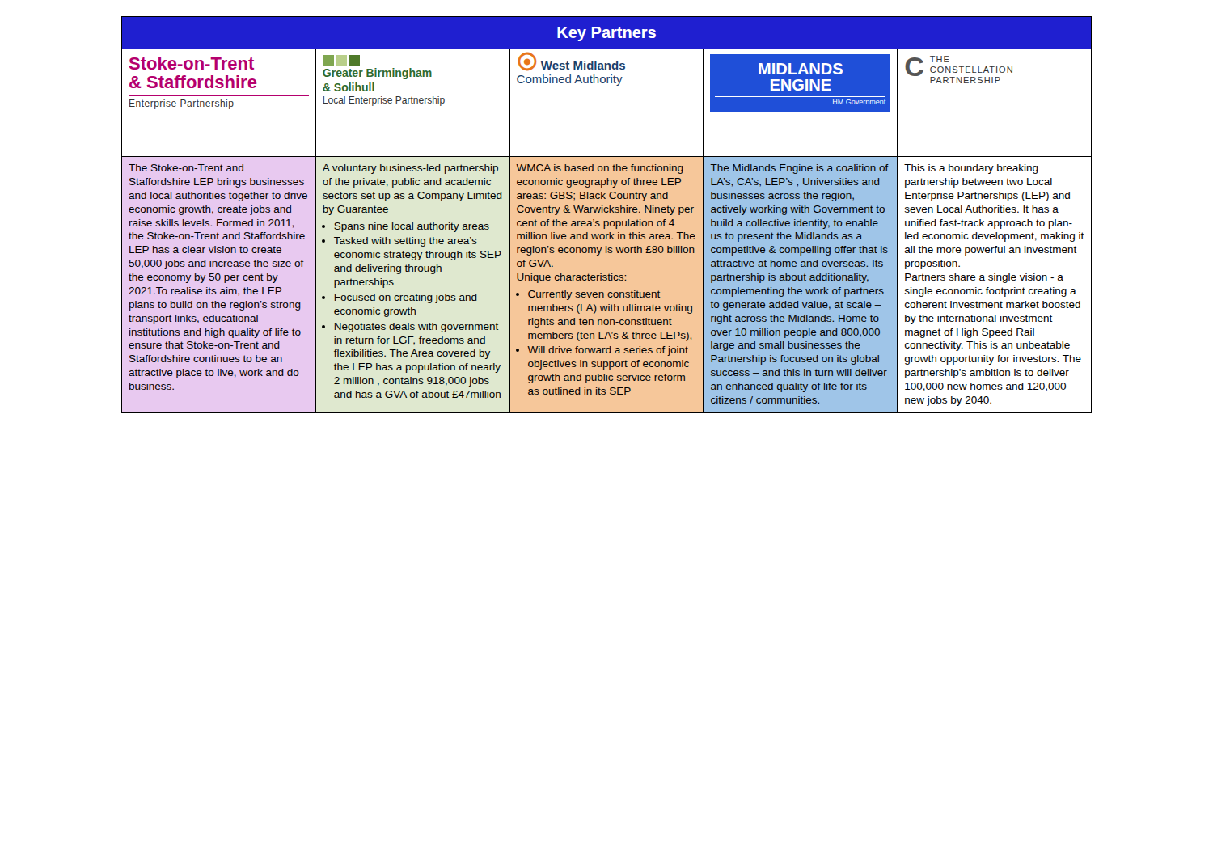| Key Partners |
| --- |
| Stoke-on-Trent & Staffordshire Enterprise Partnership | Greater Birmingham & Solihull Local Enterprise Partnership | ⦿ West Midlands Combined Authority | MIDLANDS ENGINE HM Government | C THE CONSTELLATION PARTNERSHIP |
| The Stoke-on-Trent and Staffordshire LEP brings businesses and local authorities together to drive economic growth, create jobs and raise skills levels. Formed in 2011, the Stoke-on-Trent and Staffordshire LEP has a clear vision to create 50,000 jobs and increase the size of the economy by 50 per cent by 2021.To realise its aim, the LEP plans to build on the region’s strong transport links, educational institutions and high quality of life to ensure that Stoke-on-Trent and Staffordshire continues to be an attractive place to live, work and do business. | A voluntary business-led partnership of the private, public and academic sectors set up as a Company Limited by Guarantee Spans nine local authority areas Tasked with setting the area’s economic strategy through its SEP and delivering through partnerships Focused on creating jobs and economic growth Negotiates deals with government in return for LGF, freedoms and flexibilities. The Area covered by the LEP has a population of nearly 2 million , contains 918,000 jobs and has a GVA of about £47million | WMCA is based on the functioning economic geography of three LEP areas: GBS; Black Country and Coventry & Warwickshire. Ninety per cent of the area’s population of 4 million live and work in this area. The region’s economy is worth £80 billion of GVA. Unique characteristics: Currently seven constituent members (LA) with ultimate voting rights and ten non-constituent members (ten LA’s & three LEPs), Will drive forward a series of joint objectives in support of economic growth and public service reform as outlined in its SEP | The Midlands Engine is a coalition of LA’s, CA’s, LEP’s , Universities and businesses across the region, actively working with Government to build a collective identity, to enable us to present the Midlands as a competitive & compelling offer that is attractive at home and overseas. Its partnership is about additionality, complementing the work of partners to generate added value, at scale – right across the Midlands. Home to over 10 million people and 800,000 large and small businesses the Partnership is focused on its global success – and this in turn will deliver an enhanced quality of life for its citizens / communities. | This is a boundary breaking partnership between two Local Enterprise Partnerships (LEP) and seven Local Authorities. It has a unified fast-track approach to plan-led economic development, making it all the more powerful an investment proposition. Partners share a single vision - a single economic footprint creating a coherent investment market boosted by the international investment magnet of High Speed Rail connectivity. This is an unbeatable growth opportunity for investors. The partnership's ambition is to deliver 100,000 new homes and 120,000 new jobs by 2040. |